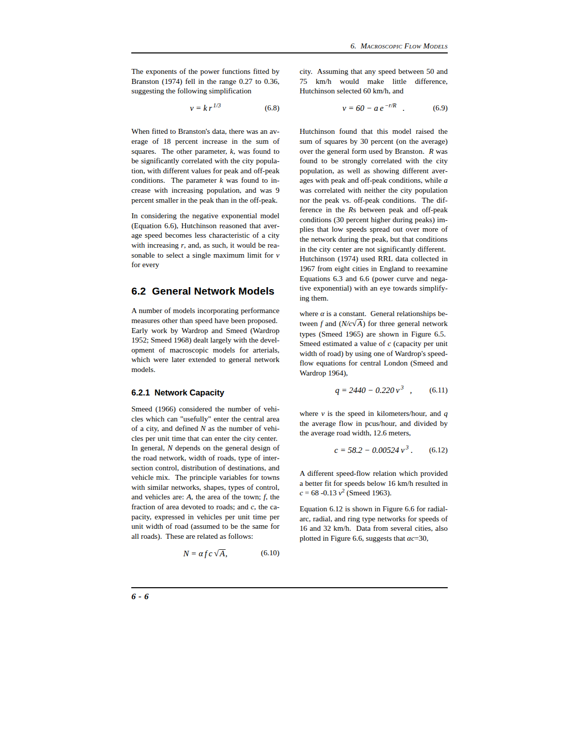6. Macroscopic Flow Models
The exponents of the power functions fitted by Branston (1974) fell in the range 0.27 to 0.36, suggesting the following simplification
v = k r 1/3 (6.8)
When fitted to Branston's data, there was an average of 18 percent increase in the sum of squares. The other parameter, k, was found to be significantly correlated with the city population, with different values for peak and off-peak conditions. The parameter k was found to increase with increasing population, and was 9 percent smaller in the peak than in the off-peak.
In considering the negative exponential model (Equation 6.6), Hutchinson reasoned that average speed becomes less characteristic of a city with increasing r, and, as such, it would be reasonable to select a single maximum limit for v for every
6.2 General Network Models
A number of models incorporating performance measures other than speed have been proposed. Early work by Wardrop and Smeed (Wardrop 1952; Smeed 1968) dealt largely with the development of macroscopic models for arterials, which were later extended to general network models.
6.2.1 Network Capacity
Smeed (1966) considered the number of vehicles which can "usefully" enter the central area of a city, and defined N as the number of vehicles per unit time that can enter the city center. In general, N depends on the general design of the road network, width of roads, type of intersection control, distribution of destinations, and vehicle mix. The principle variables for towns with similar networks, shapes, types of control, and vehicles are: A, the area of the town; f, the fraction of area devoted to roads; and c, the capacity, expressed in vehicles per unit time per unit width of road (assumed to be the same for all roads). These are related as follows:
N = α f c √A, (6.10)
city. Assuming that any speed between 50 and 75 km/h would make little difference, Hutchinson selected 60 km/h, and
v = 60 − a e −r/R . (6.9)
Hutchinson found that this model raised the sum of squares by 30 percent (on the average) over the general form used by Branston. R was found to be strongly correlated with the city population, as well as showing different averages with peak and off-peak conditions, while a was correlated with neither the city population nor the peak vs. off-peak conditions. The difference in the Rs between peak and off-peak conditions (30 percent higher during peaks) implies that low speeds spread out over more of the network during the peak, but that conditions in the city center are not significantly different. Hutchinson (1974) used RRL data collected in 1967 from eight cities in England to reexamine Equations 6.3 and 6.6 (power curve and negative exponential) with an eye towards simplifying them.
where α is a constant. General relationships between f and (N/c√A) for three general network types (Smeed 1965) are shown in Figure 6.5. Smeed estimated a value of c (capacity per unit width of road) by using one of Wardrop's speed-flow equations for central London (Smeed and Wardrop 1964),
q = 2440 − 0.220 v 3 , (6.11)
where v is the speed in kilometers/hour, and q the average flow in pcus/hour, and divided by the average road width, 12.6 meters,
c = 58.2 − 0.00524 v 3 . (6.12)
A different speed-flow relation which provided a better fit for speeds below 16 km/h resulted in c = 68 -0.13 v2 (Smeed 1963).
Equation 6.12 is shown in Figure 6.6 for radial-arc, radial, and ring type networks for speeds of 16 and 32 km/h. Data from several cities, also plotted in Figure 6.6, suggests that αc=30,
6 - 6